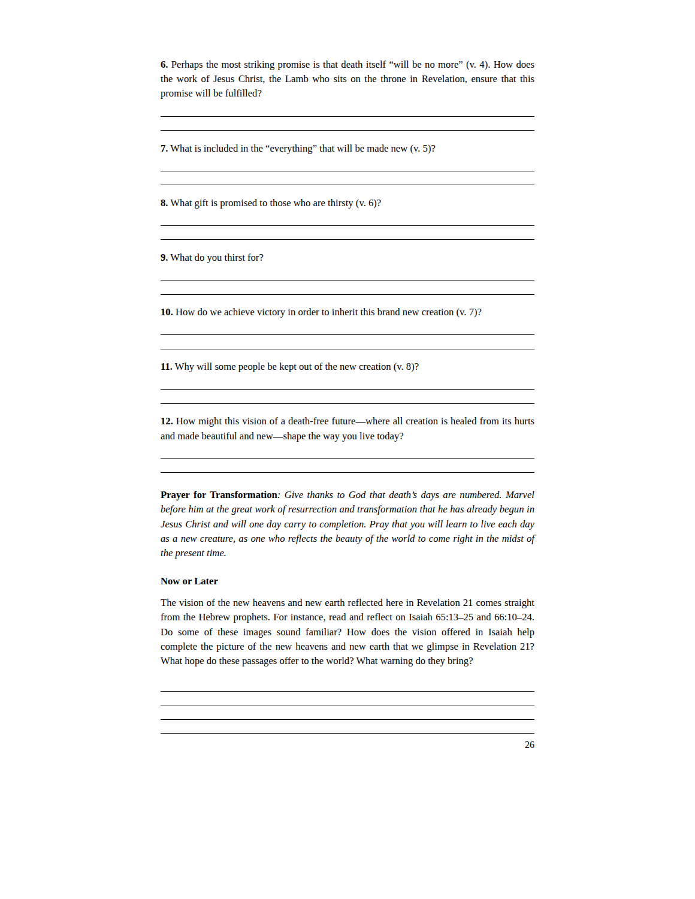6. Perhaps the most striking promise is that death itself “will be no more” (v. 4). How does the work of Jesus Christ, the Lamb who sits on the throne in Revelation, ensure that this promise will be fulfilled?
7. What is included in the “everything” that will be made new (v. 5)?
8. What gift is promised to those who are thirsty (v. 6)?
9. What do you thirst for?
10. How do we achieve victory in order to inherit this brand new creation (v. 7)?
11. Why will some people be kept out of the new creation (v. 8)?
12. How might this vision of a death-free future—where all creation is healed from its hurts and made beautiful and new—shape the way you live today?
Prayer for Transformation: Give thanks to God that death’s days are numbered. Marvel before him at the great work of resurrection and transformation that he has already begun in Jesus Christ and will one day carry to completion. Pray that you will learn to live each day as a new creature, as one who reflects the beauty of the world to come right in the midst of the present time.
Now or Later
The vision of the new heavens and new earth reflected here in Revelation 21 comes straight from the Hebrew prophets. For instance, read and reflect on Isaiah 65:13–25 and 66:10–24. Do some of these images sound familiar? How does the vision offered in Isaiah help complete the picture of the new heavens and new earth that we glimpse in Revelation 21? What hope do these passages offer to the world? What warning do they bring?
26